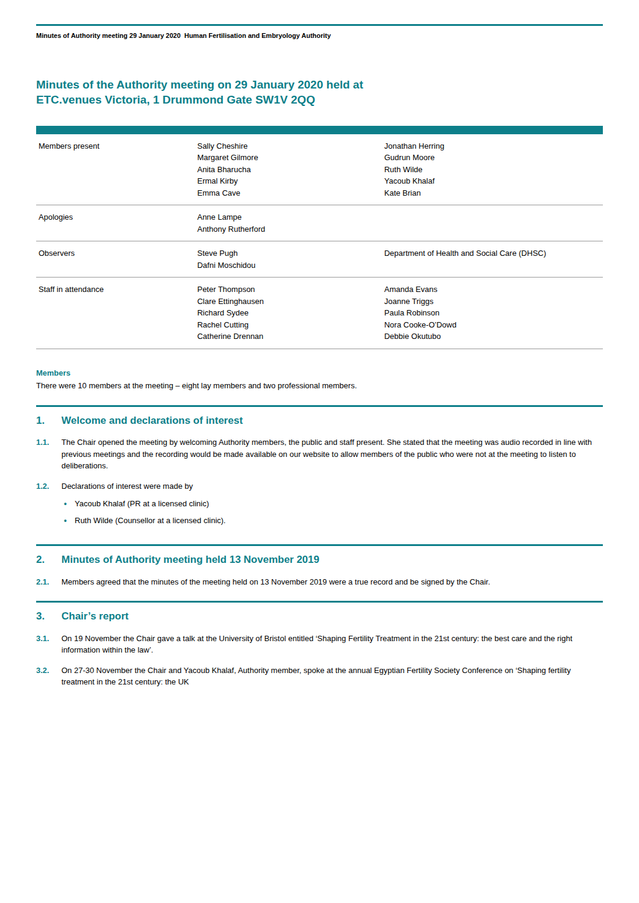Minutes of Authority meeting 29 January 2020 Human Fertilisation and Embryology Authority
Minutes of the Authority meeting on 29 January 2020 held at
ETC.venues Victoria, 1 Drummond Gate SW1V 2QQ
| Members present | Sally Cheshire Margaret Gilmore Anita Bharucha Ermal Kirby Emma Cave | Jonathan Herring Gudrun Moore Ruth Wilde Yacoub Khalaf Kate Brian |
| Apologies | Anne Lampe Anthony Rutherford | |
| Observers | Steve Pugh Dafni Moschidou | Department of Health and Social Care (DHSC) |
| Staff in attendance | Peter Thompson Clare Ettinghausen Richard Sydee Rachel Cutting Catherine Drennan | Amanda Evans Joanne Triggs Paula Robinson Nora Cooke-O’Dowd Debbie Okutubo |
Members
There were 10 members at the meeting – eight lay members and two professional members.
1. Welcome and declarations of interest
1.1.
The Chair opened the meeting by welcoming Authority members, the public and staff present. She stated that the meeting was audio recorded in line with previous meetings and the recording would be made available on our website to allow members of the public who were not at the meeting to listen to deliberations.
1.2.
Declarations of interest were made by
Yacoub Khalaf (PR at a licensed clinic)
Ruth Wilde (Counsellor at a licensed clinic).
2. Minutes of Authority meeting held 13 November 2019
2.1.
Members agreed that the minutes of the meeting held on 13 November 2019 were a true record and be signed by the Chair.
3. Chair’s report
3.1.
On 19 November the Chair gave a talk at the University of Bristol entitled ‘Shaping Fertility Treatment in the 21st century: the best care and the right information within the law’.
3.2.
On 27-30 November the Chair and Yacoub Khalaf, Authority member, spoke at the annual Egyptian Fertility Society Conference on ‘Shaping fertility treatment in the 21st century: the UK